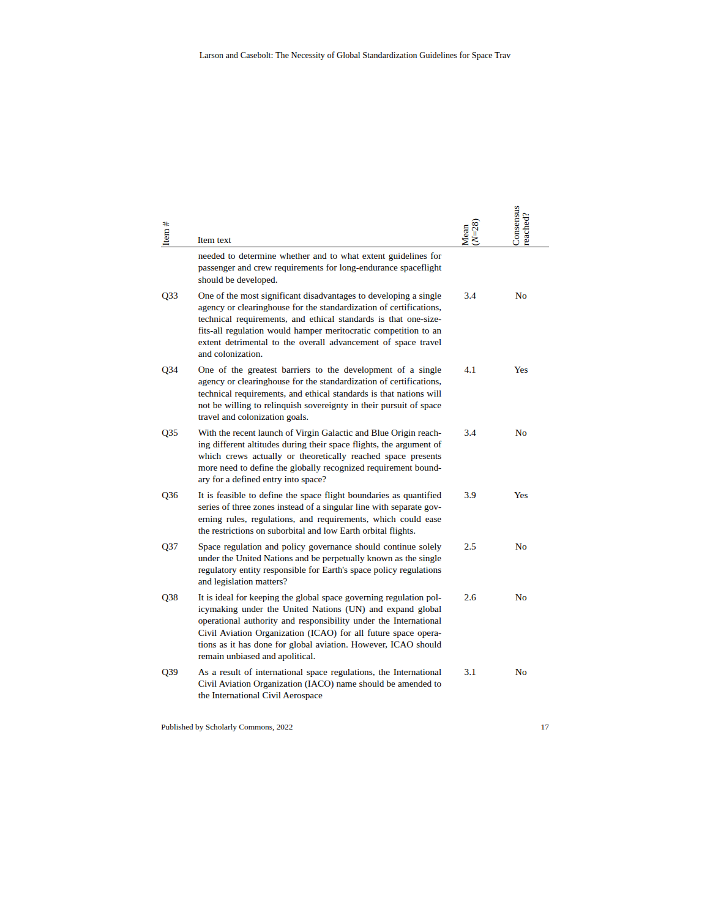Larson and Casebolt: The Necessity of Global Standardization Guidelines for Space Trav
| Item # | Item text | Mean ( N =28) | Consensus reached? |
| --- | --- | --- | --- |
| | needed to determine whether and to what extent guidelines for passenger and crew requirements for long-endurance spaceflight should be developed. | | |
| Q33 | One of the most significant disadvantages to developing a single agency or clearinghouse for the standardization of certifications, technical requirements, and ethical standards is that one-size-fits-all regulation would hamper meritocratic competition to an extent detrimental to the overall advancement of space travel and colonization. | 3.4 | No |
| Q34 | One of the greatest barriers to the development of a single agency or clearinghouse for the standardization of certifications, technical requirements, and ethical standards is that nations will not be willing to relinquish sovereignty in their pursuit of space travel and colonization goals. | 4.1 | Yes |
| Q35 | With the recent launch of Virgin Galactic and Blue Origin reaching different altitudes during their space flights, the argument of which crews actually or theoretically reached space presents more need to define the globally recognized requirement boundary for a defined entry into space? | 3.4 | No |
| Q36 | It is feasible to define the space flight boundaries as quantified series of three zones instead of a singular line with separate governing rules, regulations, and requirements, which could ease the restrictions on suborbital and low Earth orbital flights. | 3.9 | Yes |
| Q37 | Space regulation and policy governance should continue solely under the United Nations and be perpetually known as the single regulatory entity responsible for Earth's space policy regulations and legislation matters? | 2.5 | No |
| Q38 | It is ideal for keeping the global space governing regulation policymaking under the United Nations (UN) and expand global operational authority and responsibility under the International Civil Aviation Organization (ICAO) for all future space operations as it has done for global aviation. However, ICAO should remain unbiased and apolitical. | 2.6 | No |
| Q39 | As a result of international space regulations, the International Civil Aviation Organization (IACO) name should be amended to the International Civil Aerospace | 3.1 | No |
Published by Scholarly Commons, 2022
17